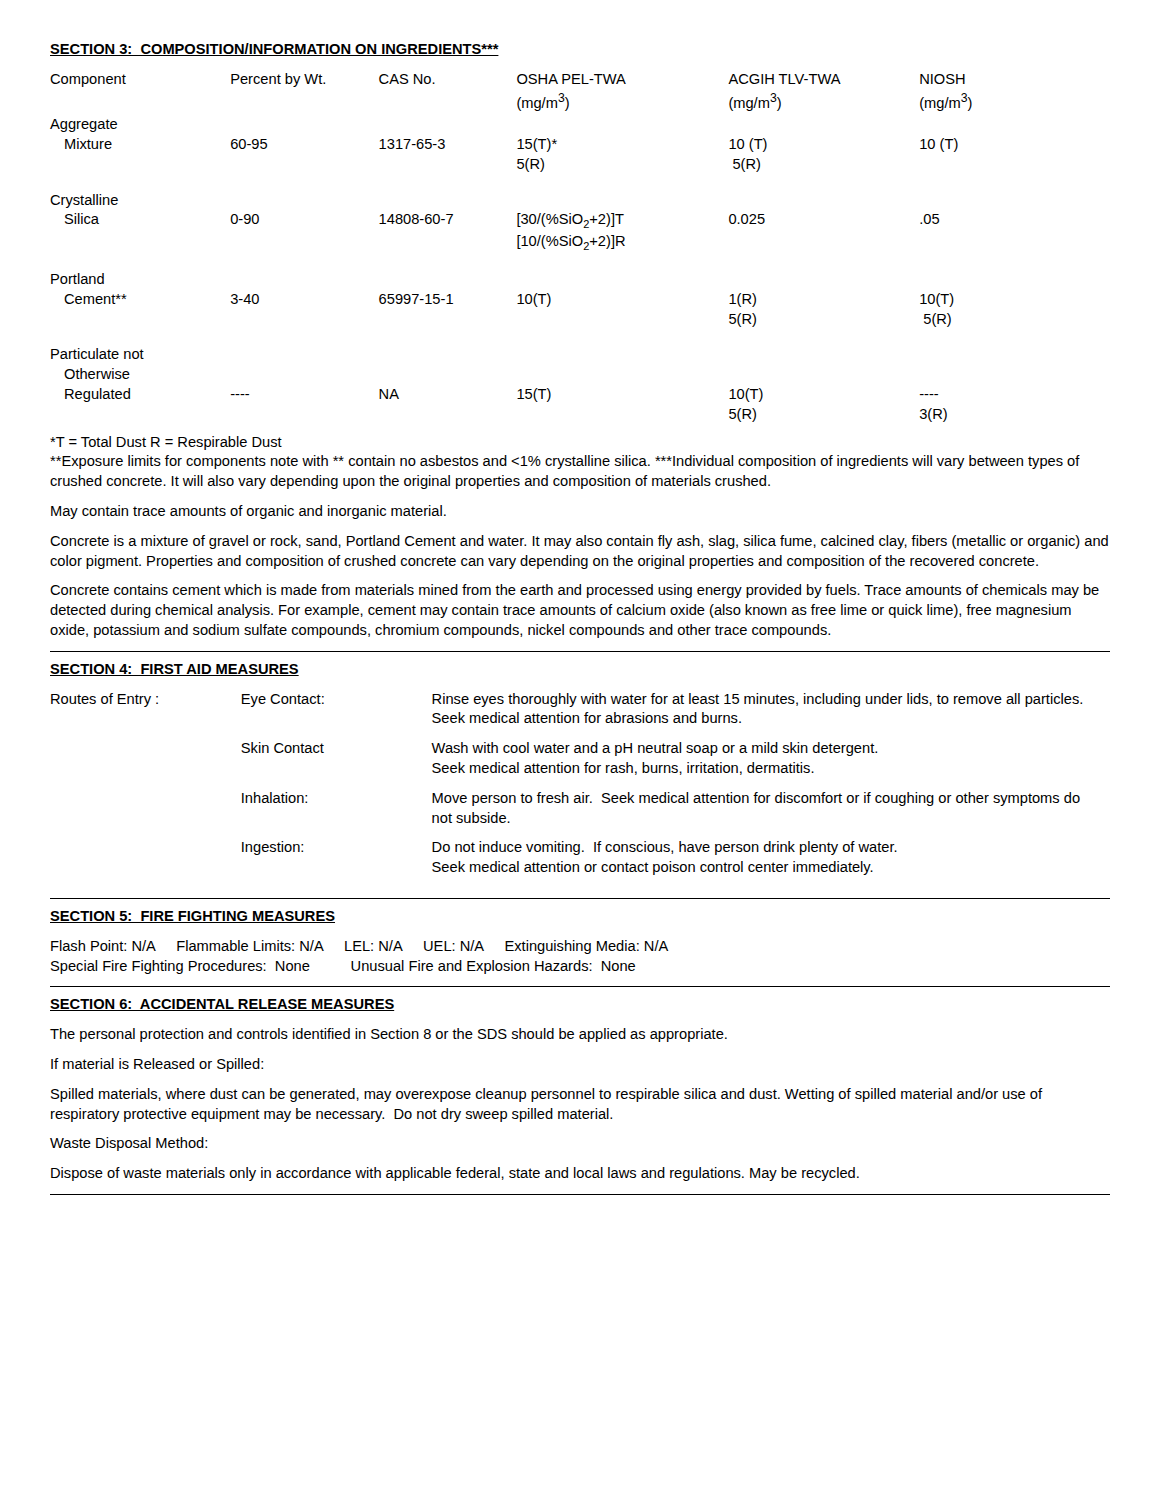SECTION 3: COMPOSITION/INFORMATION ON INGREDIENTS***
| Component | Percent by Wt. | CAS No. | OSHA PEL-TWA (mg/m 3 ) | ACGIH TLV-TWA (mg/m 3 ) | NIOSH (mg/m 3 ) |
| --- | --- | --- | --- | --- | --- |
| Aggregate Mixture | 60-95 | 1317-65-3 | 15(T)* 5(R) | 10 (T) 5(R) | 10 (T) |
| Crystalline Silica | 0-90 | 14808-60-7 | [30/(%SiO 2 +2)]T [10/(%SiO 2 +2)]R | 0.025 | .05 |
| Portland Cement** | 3-40 | 65997-15-1 | 10(T) | 1(R) 5(R) | 10(T) 5(R) |
| Particulate not Otherwise Regulated | ---- | NA | 15(T) | 10(T) 5(R) | ---- 3(R) |
*T = Total Dust R = Respirable Dust
**Exposure limits for components note with ** contain no asbestos and <1% crystalline silica. ***Individual composition of ingredients will vary between types of crushed concrete. It will also vary depending upon the original properties and composition of materials crushed.
May contain trace amounts of organic and inorganic material.
Concrete is a mixture of gravel or rock, sand, Portland Cement and water. It may also contain fly ash, slag, silica fume, calcined clay, fibers (metallic or organic) and color pigment. Properties and composition of crushed concrete can vary depending on the original properties and composition of the recovered concrete.
Concrete contains cement which is made from materials mined from the earth and processed using energy provided by fuels. Trace amounts of chemicals may be detected during chemical analysis. For example, cement may contain trace amounts of calcium oxide (also known as free lime or quick lime), free magnesium oxide, potassium and sodium sulfate compounds, chromium compounds, nickel compounds and other trace compounds.
SECTION 4: FIRST AID MEASURES
| Routes of Entry : | Eye Contact: | Rinse eyes thoroughly with water for at least 15 minutes, including under lids, to remove all particles. Seek medical attention for abrasions and burns. |
| | Skin Contact | Wash with cool water and a pH neutral soap or a mild skin detergent. Seek medical attention for rash, burns, irritation, dermatitis. |
| | Inhalation: | Move person to fresh air. Seek medical attention for discomfort or if coughing or other symptoms do not subside. |
| | Ingestion: | Do not induce vomiting. If conscious, have person drink plenty of water. Seek medical attention or contact poison control center immediately. |
SECTION 5: FIRE FIGHTING MEASURES
Flash Point: N/A Flammable Limits: N/A LEL: N/A UEL: N/A Extinguishing Media: N/A
Special Fire Fighting Procedures: None Unusual Fire and Explosion Hazards: None
SECTION 6: ACCIDENTAL RELEASE MEASURES
The personal protection and controls identified in Section 8 or the SDS should be applied as appropriate.
If material is Released or Spilled:
Spilled materials, where dust can be generated, may overexpose cleanup personnel to respirable silica and dust. Wetting of spilled material and/or use of respiratory protective equipment may be necessary. Do not dry sweep spilled material.
Waste Disposal Method:
Dispose of waste materials only in accordance with applicable federal, state and local laws and regulations. May be recycled.